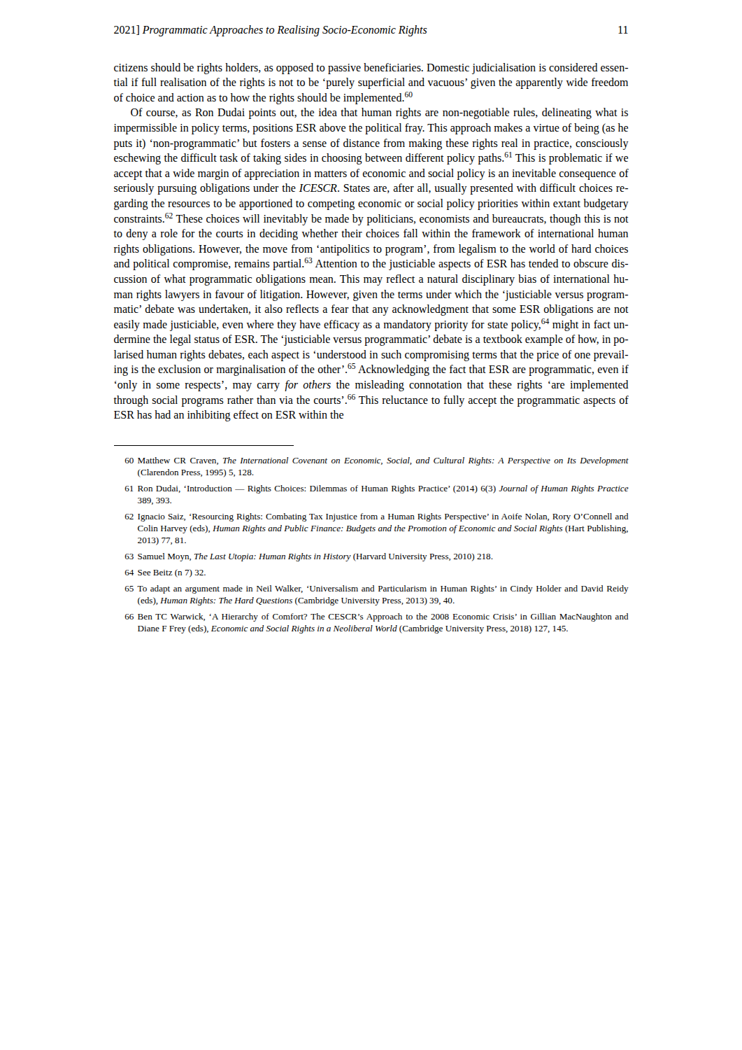2021] Programmatic Approaches to Realising Socio-Economic Rights 11
citizens should be rights holders, as opposed to passive beneficiaries. Domestic judicialisation is considered essential if full realisation of the rights is not to be ‘purely superficial and vacuous’ given the apparently wide freedom of choice and action as to how the rights should be implemented.60
Of course, as Ron Dudai points out, the idea that human rights are non-negotiable rules, delineating what is impermissible in policy terms, positions ESR above the political fray. This approach makes a virtue of being (as he puts it) ‘non-programmatic’ but fosters a sense of distance from making these rights real in practice, consciously eschewing the difficult task of taking sides in choosing between different policy paths.61 This is problematic if we accept that a wide margin of appreciation in matters of economic and social policy is an inevitable consequence of seriously pursuing obligations under the ICESCR. States are, after all, usually presented with difficult choices regarding the resources to be apportioned to competing economic or social policy priorities within extant budgetary constraints.62 These choices will inevitably be made by politicians, economists and bureaucrats, though this is not to deny a role for the courts in deciding whether their choices fall within the framework of international human rights obligations. However, the move from ‘antipolitics to program’, from legalism to the world of hard choices and political compromise, remains partial.63 Attention to the justiciable aspects of ESR has tended to obscure discussion of what programmatic obligations mean. This may reflect a natural disciplinary bias of international human rights lawyers in favour of litigation. However, given the terms under which the ‘justiciable versus programmatic’ debate was undertaken, it also reflects a fear that any acknowledgment that some ESR obligations are not easily made justiciable, even where they have efficacy as a mandatory priority for state policy,64 might in fact undermine the legal status of ESR. The ‘justiciable versus programmatic’ debate is a textbook example of how, in polarised human rights debates, each aspect is ‘understood in such compromising terms that the price of one prevailing is the exclusion or marginalisation of the other’.65 Acknowledging the fact that ESR are programmatic, even if ‘only in some respects’, may carry for others the misleading connotation that these rights ‘are implemented through social programs rather than via the courts’.66 This reluctance to fully accept the programmatic aspects of ESR has had an inhibiting effect on ESR within the
60 Matthew CR Craven, The International Covenant on Economic, Social, and Cultural Rights: A Perspective on Its Development (Clarendon Press, 1995) 5, 128.
61 Ron Dudai, ‘Introduction — Rights Choices: Dilemmas of Human Rights Practice’ (2014) 6(3) Journal of Human Rights Practice 389, 393.
62 Ignacio Saiz, ‘Resourcing Rights: Combating Tax Injustice from a Human Rights Perspective’ in Aoife Nolan, Rory O’Connell and Colin Harvey (eds), Human Rights and Public Finance: Budgets and the Promotion of Economic and Social Rights (Hart Publishing, 2013) 77, 81.
63 Samuel Moyn, The Last Utopia: Human Rights in History (Harvard University Press, 2010) 218.
64 See Beitz (n 7) 32.
65 To adapt an argument made in Neil Walker, ‘Universalism and Particularism in Human Rights’ in Cindy Holder and David Reidy (eds), Human Rights: The Hard Questions (Cambridge University Press, 2013) 39, 40.
66 Ben TC Warwick, ‘A Hierarchy of Comfort? The CESCR’s Approach to the 2008 Economic Crisis’ in Gillian MacNaughton and Diane F Frey (eds), Economic and Social Rights in a Neoliberal World (Cambridge University Press, 2018) 127, 145.